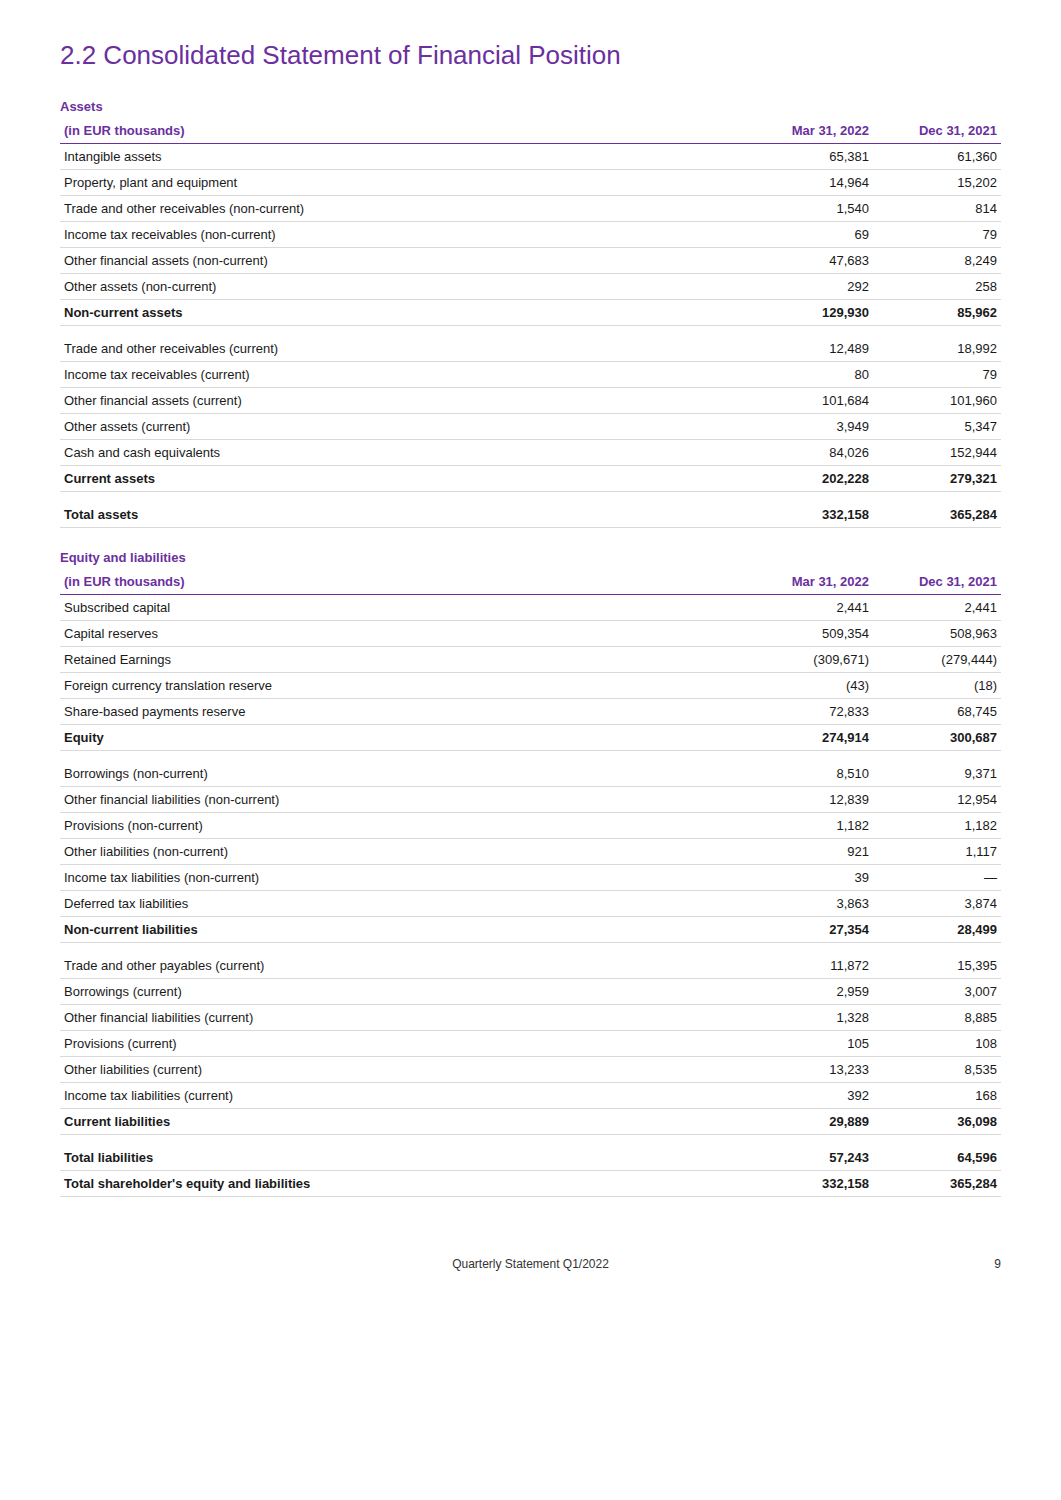2.2 Consolidated Statement of Financial Position
Assets
| (in EUR thousands) | Mar 31, 2022 | Dec 31, 2021 |
| --- | --- | --- |
| Intangible assets | 65,381 | 61,360 |
| Property, plant and equipment | 14,964 | 15,202 |
| Trade and other receivables (non-current) | 1,540 | 814 |
| Income tax receivables (non-current) | 69 | 79 |
| Other financial assets (non-current) | 47,683 | 8,249 |
| Other assets (non-current) | 292 | 258 |
| Non-current assets | 129,930 | 85,962 |
| Trade and other receivables (current) | 12,489 | 18,992 |
| Income tax receivables (current) | 80 | 79 |
| Other financial assets (current) | 101,684 | 101,960 |
| Other assets (current) | 3,949 | 5,347 |
| Cash and cash equivalents | 84,026 | 152,944 |
| Current assets | 202,228 | 279,321 |
| Total assets | 332,158 | 365,284 |
Equity and liabilities
| (in EUR thousands) | Mar 31, 2022 | Dec 31, 2021 |
| --- | --- | --- |
| Subscribed capital | 2,441 | 2,441 |
| Capital reserves | 509,354 | 508,963 |
| Retained Earnings | (309,671) | (279,444) |
| Foreign currency translation reserve | (43) | (18) |
| Share-based payments reserve | 72,833 | 68,745 |
| Equity | 274,914 | 300,687 |
| Borrowings (non-current) | 8,510 | 9,371 |
| Other financial liabilities (non-current) | 12,839 | 12,954 |
| Provisions (non-current) | 1,182 | 1,182 |
| Other liabilities (non-current) | 921 | 1,117 |
| Income tax liabilities (non-current) | 39 | — |
| Deferred tax liabilities | 3,863 | 3,874 |
| Non-current liabilities | 27,354 | 28,499 |
| Trade and other payables (current) | 11,872 | 15,395 |
| Borrowings (current) | 2,959 | 3,007 |
| Other financial liabilities (current) | 1,328 | 8,885 |
| Provisions (current) | 105 | 108 |
| Other liabilities (current) | 13,233 | 8,535 |
| Income tax liabilities (current) | 392 | 168 |
| Current liabilities | 29,889 | 36,098 |
| Total liabilities | 57,243 | 64,596 |
| Total shareholder's equity and liabilities | 332,158 | 365,284 |
Quarterly Statement Q1/2022 9